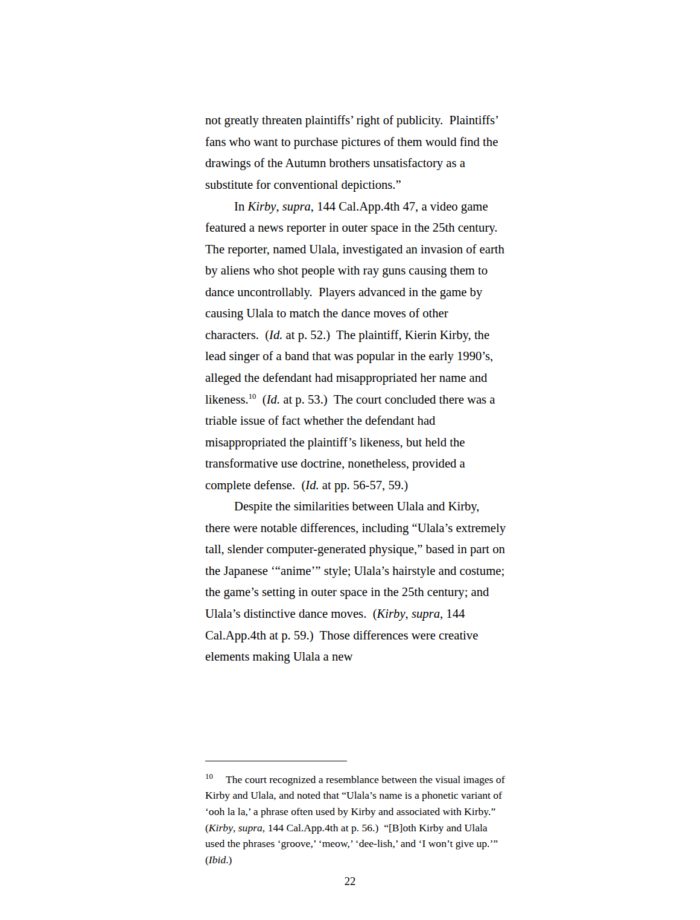not greatly threaten plaintiffs’ right of publicity. Plaintiffs’ fans who want to purchase pictures of them would find the drawings of the Autumn brothers unsatisfactory as a substitute for conventional depictions.”
In Kirby, supra, 144 Cal.App.4th 47, a video game featured a news reporter in outer space in the 25th century. The reporter, named Ulala, investigated an invasion of earth by aliens who shot people with ray guns causing them to dance uncontrollably. Players advanced in the game by causing Ulala to match the dance moves of other characters. (Id. at p. 52.) The plaintiff, Kierin Kirby, the lead singer of a band that was popular in the early 1990’s, alleged the defendant had misappropriated her name and likeness.10 (Id. at p. 53.) The court concluded there was a triable issue of fact whether the defendant had misappropriated the plaintiff’s likeness, but held the transformative use doctrine, nonetheless, provided a complete defense. (Id. at pp. 56-57, 59.)
Despite the similarities between Ulala and Kirby, there were notable differences, including “Ulala’s extremely tall, slender computer-generated physique,” based in part on the Japanese ‘“anime’” style; Ulala’s hairstyle and costume; the game’s setting in outer space in the 25th century; and Ulala’s distinctive dance moves. (Kirby, supra, 144 Cal.App.4th at p. 59.) Those differences were creative elements making Ulala a new
10 The court recognized a resemblance between the visual images of Kirby and Ulala, and noted that “Ulala’s name is a phonetic variant of ‘ooh la la,’ a phrase often used by Kirby and associated with Kirby.” (Kirby, supra, 144 Cal.App.4th at p. 56.) “[B]oth Kirby and Ulala used the phrases ‘groove,’ ‘meow,’ ‘dee-lish,’ and ‘I won’t give up.’” (Ibid.)
22